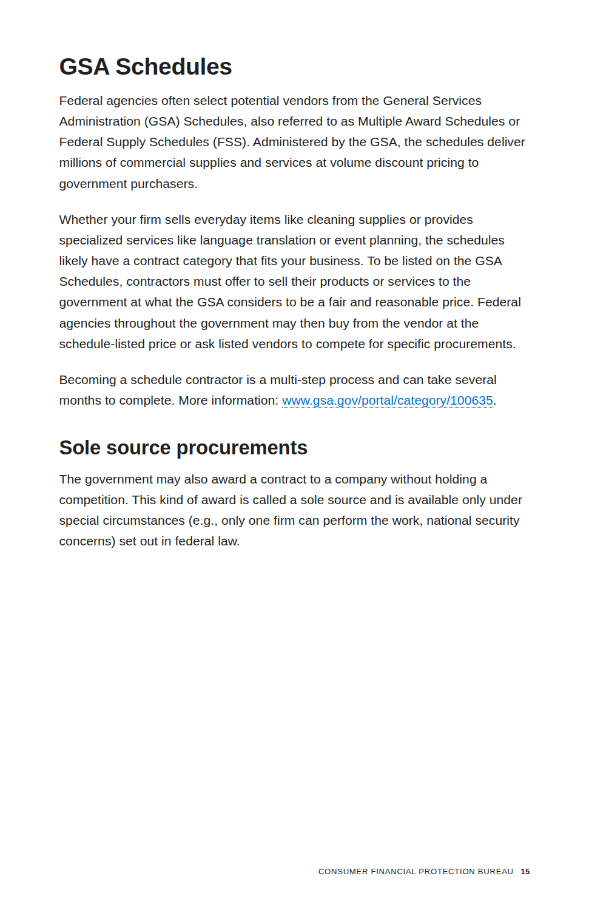GSA Schedules
Federal agencies often select potential vendors from the General Services Administration (GSA) Schedules, also referred to as Multiple Award Schedules or Federal Supply Schedules (FSS). Administered by the GSA, the schedules deliver millions of commercial supplies and services at volume discount pricing to government purchasers.
Whether your firm sells everyday items like cleaning supplies or provides specialized services like language translation or event planning, the schedules likely have a contract category that fits your business. To be listed on the GSA Schedules, contractors must offer to sell their products or services to the government at what the GSA considers to be a fair and reasonable price. Federal agencies throughout the government may then buy from the vendor at the schedule-listed price or ask listed vendors to compete for specific procurements.
Becoming a schedule contractor is a multi-step process and can take several months to complete. More information: www.gsa.gov/portal/category/100635.
Sole source procurements
The government may also award a contract to a company without holding a competition. This kind of award is called a sole source and is available only under special circumstances (e.g., only one firm can perform the work, national security concerns) set out in federal law.
CONSUMER FINANCIAL PROTECTION BUREAU 15